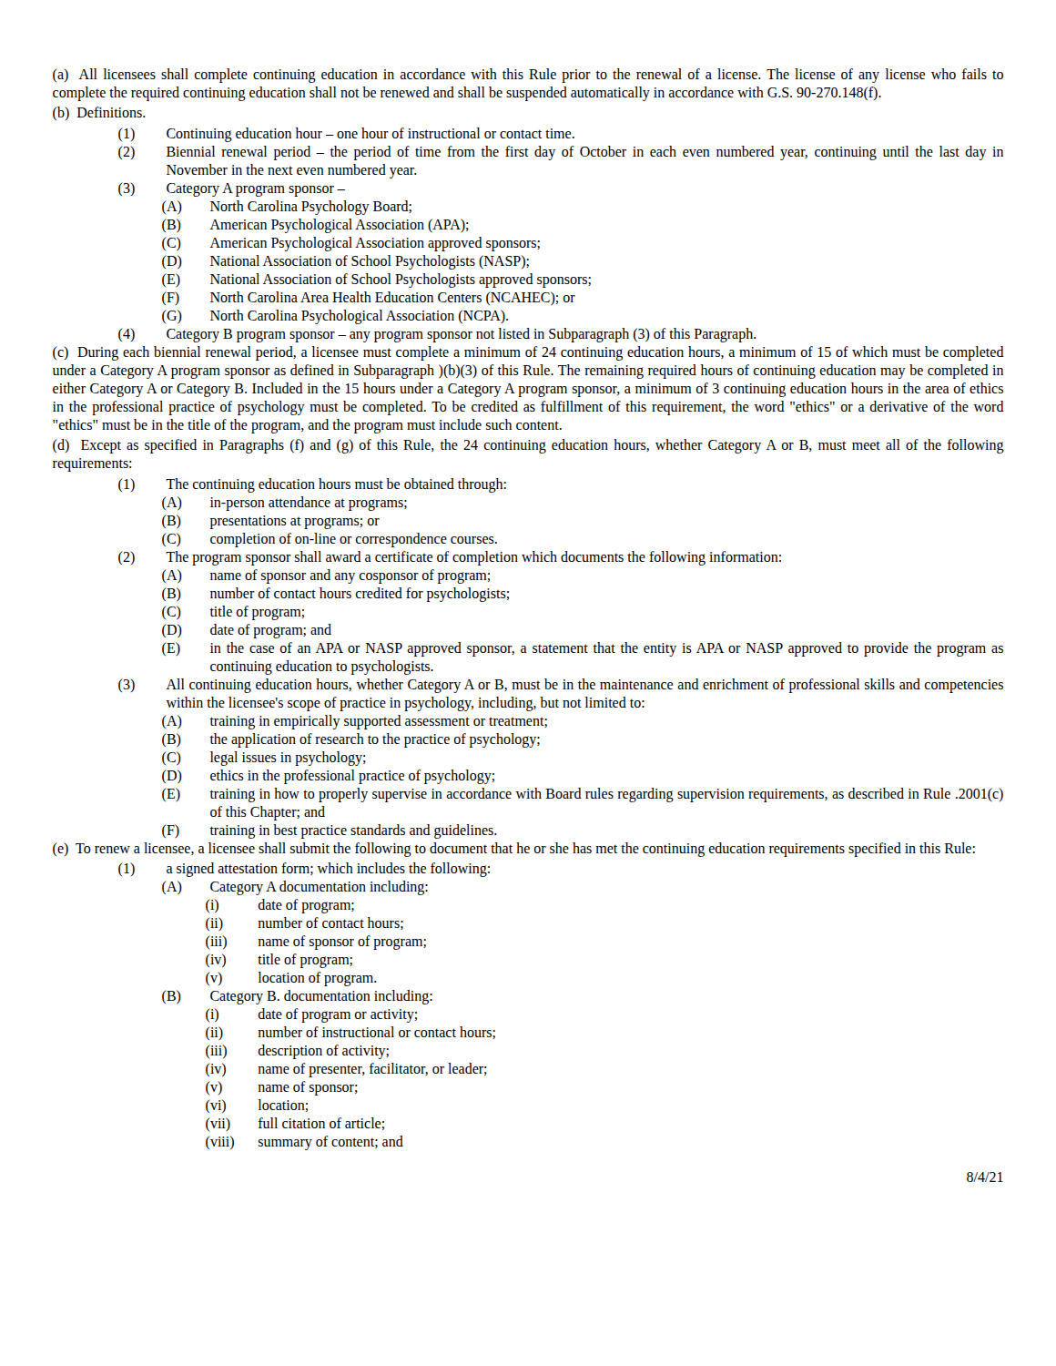(a) All licensees shall complete continuing education in accordance with this Rule prior to the renewal of a license. The license of any license who fails to complete the required continuing education shall not be renewed and shall be suspended automatically in accordance with G.S. 90-270.148(f).
(b) Definitions.
(1)
Continuing education hour – one hour of instructional or contact time.
(2)
Biennial renewal period – the period of time from the first day of October in each even numbered year, continuing until the last day in November in the next even numbered year.
(3)
Category A program sponsor –
(A)
North Carolina Psychology Board;
(B)
American Psychological Association (APA);
(C)
American Psychological Association approved sponsors;
(D)
National Association of School Psychologists (NASP);
(E)
National Association of School Psychologists approved sponsors;
(F)
North Carolina Area Health Education Centers (NCAHEC); or
(G)
North Carolina Psychological Association (NCPA).
(4)
Category B program sponsor – any program sponsor not listed in Subparagraph (3) of this Paragraph.
(c) During each biennial renewal period, a licensee must complete a minimum of 24 continuing education hours, a minimum of 15 of which must be completed under a Category A program sponsor as defined in Subparagraph )(b)(3) of this Rule. The remaining required hours of continuing education may be completed in either Category A or Category B. Included in the 15 hours under a Category A program sponsor, a minimum of 3 continuing education hours in the area of ethics in the professional practice of psychology must be completed. To be credited as fulfillment of this requirement, the word "ethics" or a derivative of the word "ethics" must be in the title of the program, and the program must include such content.
(d) Except as specified in Paragraphs (f) and (g) of this Rule, the 24 continuing education hours, whether Category A or B, must meet all of the following requirements:
(1)
The continuing education hours must be obtained through:
(A)
in-person attendance at programs;
(B)
presentations at programs; or
(C)
completion of on-line or correspondence courses.
(2)
The program sponsor shall award a certificate of completion which documents the following information:
(A)
name of sponsor and any cosponsor of program;
(B)
number of contact hours credited for psychologists;
(C)
title of program;
(D)
date of program; and
(E)
in the case of an APA or NASP approved sponsor, a statement that the entity is APA or NASP approved to provide the program as continuing education to psychologists.
(3)
All continuing education hours, whether Category A or B, must be in the maintenance and enrichment of professional skills and competencies within the licensee's scope of practice in psychology, including, but not limited to:
(A)
training in empirically supported assessment or treatment;
(B)
the application of research to the practice of psychology;
(C)
legal issues in psychology;
(D)
ethics in the professional practice of psychology;
(E)
training in how to properly supervise in accordance with Board rules regarding supervision requirements, as described in Rule .2001(c) of this Chapter; and
(F)
training in best practice standards and guidelines.
(e) To renew a licensee, a licensee shall submit the following to document that he or she has met the continuing education requirements specified in this Rule:
(1)
a signed attestation form; which includes the following:
(A)
Category A documentation including:
(i)
date of program;
(ii)
number of contact hours;
(iii)
name of sponsor of program;
(iv)
title of program;
(v)
location of program.
(B)
Category B. documentation including:
(i)
date of program or activity;
(ii)
number of instructional or contact hours;
(iii)
description of activity;
(iv)
name of presenter, facilitator, or leader;
(v)
name of sponsor;
(vi)
location;
(vii)
full citation of article;
(viii)
summary of content; and
8/4/21